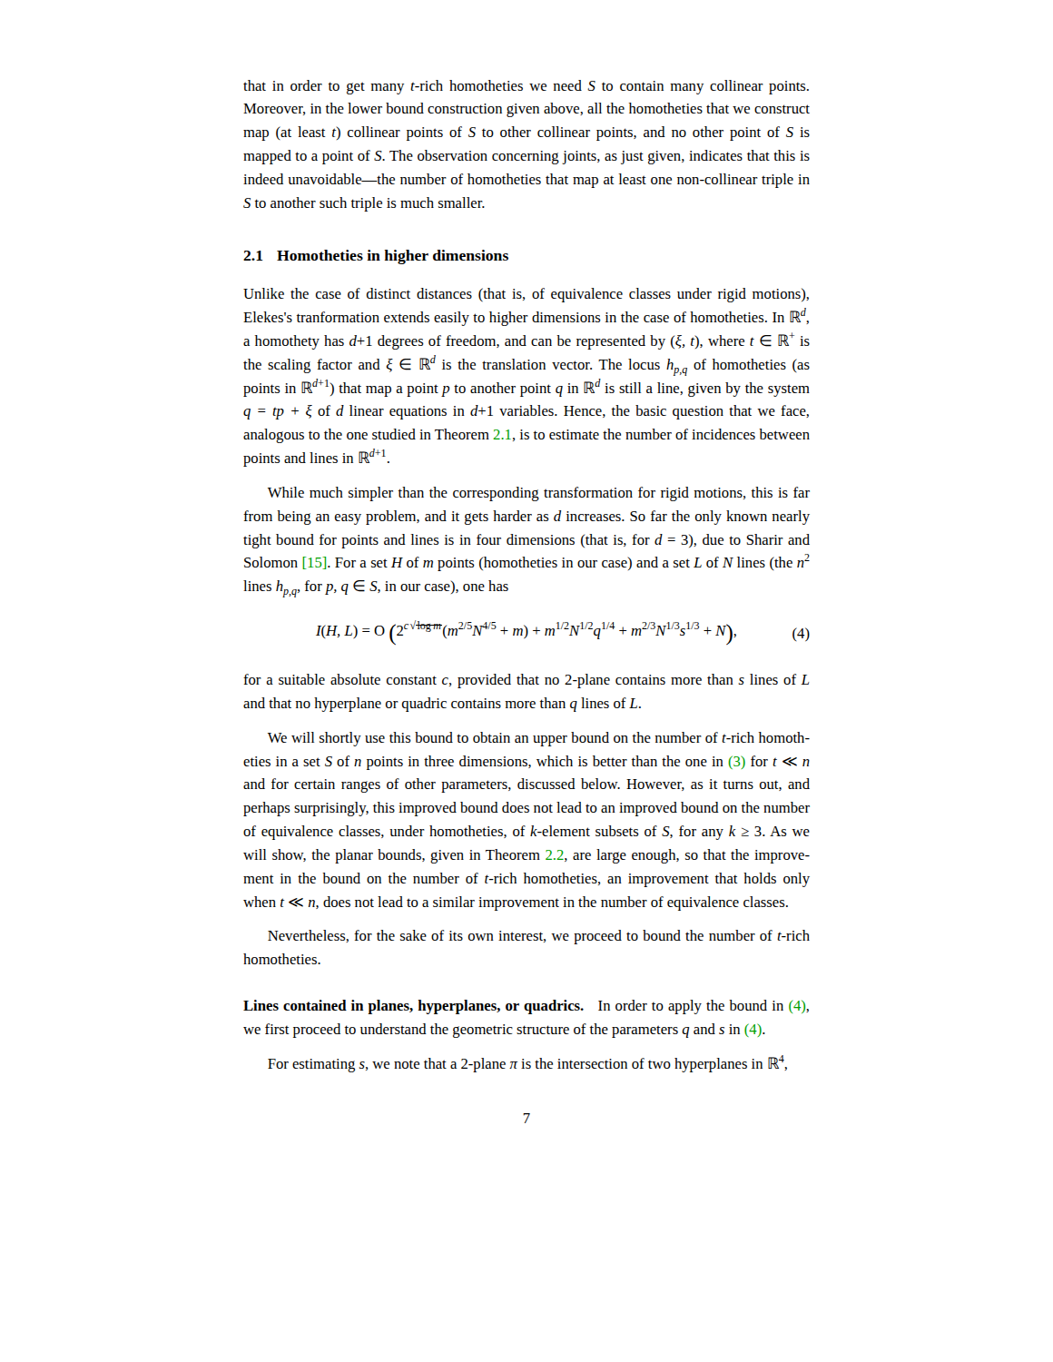that in order to get many t-rich homotheties we need S to contain many collinear points. Moreover, in the lower bound construction given above, all the homotheties that we construct map (at least t) collinear points of S to other collinear points, and no other point of S is mapped to a point of S. The observation concerning joints, as just given, indicates that this is indeed unavoidable—the number of homotheties that map at least one non-collinear triple in S to another such triple is much smaller.
2.1 Homotheties in higher dimensions
Unlike the case of distinct distances (that is, of equivalence classes under rigid motions), Elekes's tranformation extends easily to higher dimensions in the case of homotheties. In ℝd, a homothety has d+1 degrees of freedom, and can be represented by (ξ, t), where t ∈ ℝ+ is the scaling factor and ξ ∈ ℝd is the translation vector. The locus hp,q of homotheties (as points in ℝd+1) that map a point p to another point q in ℝd is still a line, given by the system q = tp + ξ of d linear equations in d+1 variables. Hence, the basic question that we face, analogous to the one studied in Theorem 2.1, is to estimate the number of incidences between points and lines in ℝd+1.
While much simpler than the corresponding transformation for rigid motions, this is far from being an easy problem, and it gets harder as d increases. So far the only known nearly tight bound for points and lines is in four dimensions (that is, for d = 3), due to Sharir and Solomon [15]. For a set H of m points (homotheties in our case) and a set L of N lines (the n2 lines hp,q, for p, q ∈ S, in our case), one has
I(H, L) = O (2clog m(m2/5N4/5 + m) + m1/2N1/2q1/4 + m2/3N1/3s1/3 + N), (4)
for a suitable absolute constant c, provided that no 2-plane contains more than s lines of L and that no hyperplane or quadric contains more than q lines of L.
We will shortly use this bound to obtain an upper bound on the number of t-rich homotheties in a set S of n points in three dimensions, which is better than the one in (3) for t ≪ n and for certain ranges of other parameters, discussed below. However, as it turns out, and perhaps surprisingly, this improved bound does not lead to an improved bound on the number of equivalence classes, under homotheties, of k-element subsets of S, for any k ≥ 3. As we will show, the planar bounds, given in Theorem 2.2, are large enough, so that the improvement in the bound on the number of t-rich homotheties, an improvement that holds only when t ≪ n, does not lead to a similar improvement in the number of equivalence classes.
Nevertheless, for the sake of its own interest, we proceed to bound the number of t-rich homotheties.
Lines contained in planes, hyperplanes, or quadrics. In order to apply the bound in (4), we first proceed to understand the geometric structure of the parameters q and s in (4).
For estimating s, we note that a 2-plane π is the intersection of two hyperplanes in ℝ4,
7